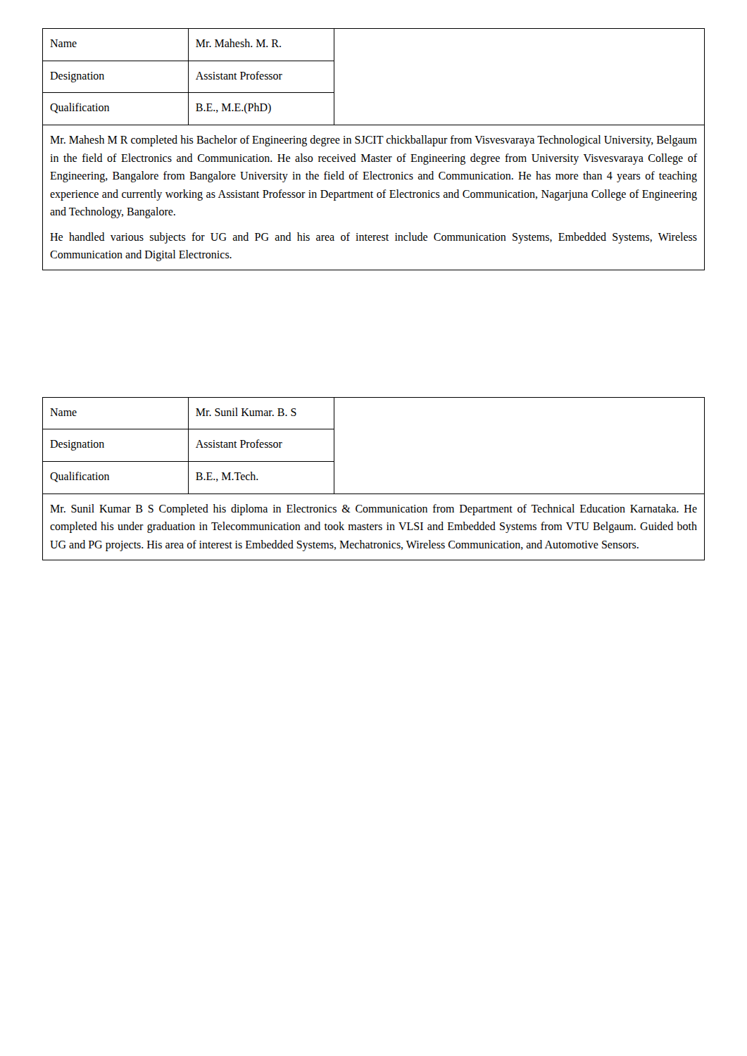| Name | Mr. Mahesh. M. R. | |
| Designation | Assistant Professor |
| Qualification | B.E., M.E.(PhD) |
| Mr. Mahesh M R completed his Bachelor of Engineering degree in SJCIT chickballapur from Visvesvaraya Technological University, Belgaum in the field of Electronics and Communication. He also received Master of Engineering degree from University Visvesvaraya College of Engineering, Bangalore from Bangalore University in the field of Electronics and Communication. He has more than 4 years of teaching experience and currently working as Assistant Professor in Department of Electronics and Communication, Nagarjuna College of Engineering and Technology, Bangalore. He handled various subjects for UG and PG and his area of interest include Communication Systems, Embedded Systems, Wireless Communication and Digital Electronics. |
| Name | Mr. Sunil Kumar. B. S | |
| Designation | Assistant Professor |
| Qualification | B.E., M.Tech. |
| Mr. Sunil Kumar B S Completed his diploma in Electronics & Communication from Department of Technical Education Karnataka. He completed his under graduation in Telecommunication and took masters in VLSI and Embedded Systems from VTU Belgaum. Guided both UG and PG projects. His area of interest is Embedded Systems, Mechatronics, Wireless Communication, and Automotive Sensors. |